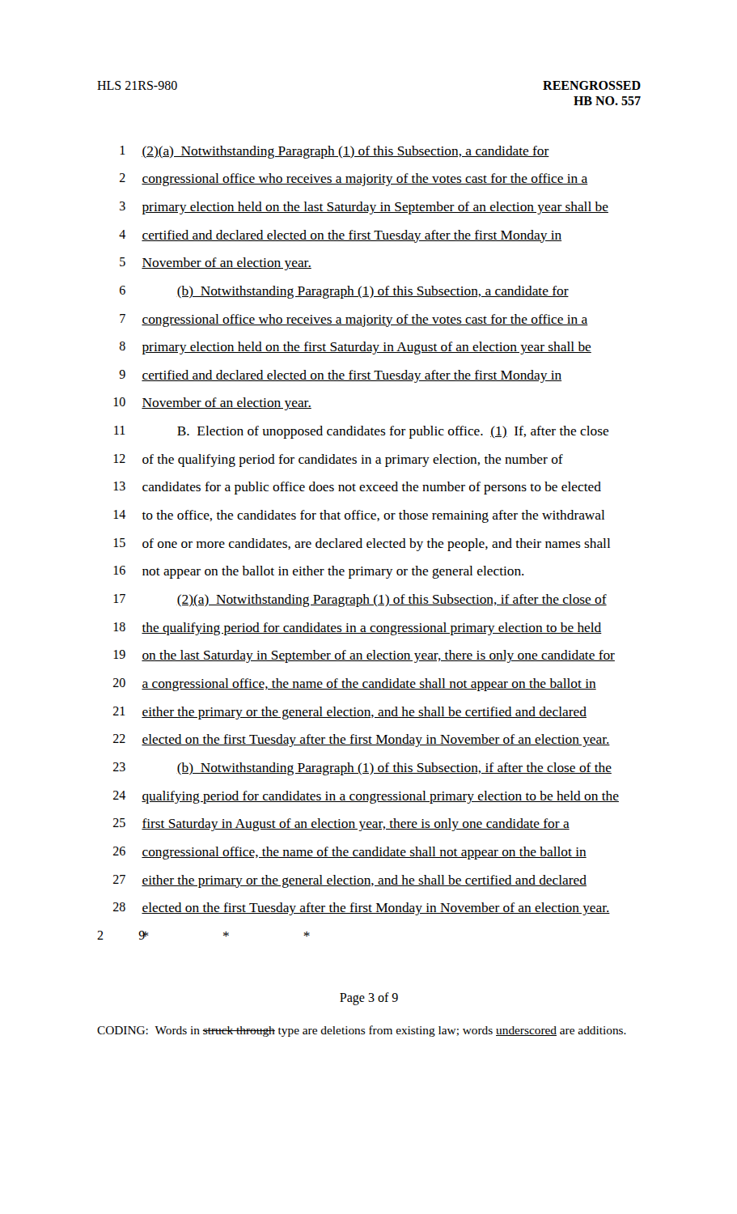HLS 21RS-980
REENGROSSED
HB NO. 557
(2)(a) Notwithstanding Paragraph (1) of this Subsection, a candidate for
congressional office who receives a majority of the votes cast for the office in a
primary election held on the last Saturday in September of an election year shall be
certified and declared elected on the first Tuesday after the first Monday in
November of an election year.
(b) Notwithstanding Paragraph (1) of this Subsection, a candidate for
congressional office who receives a majority of the votes cast for the office in a
primary election held on the first Saturday in August of an election year shall be
certified and declared elected on the first Tuesday after the first Monday in
November of an election year.
B. Election of unopposed candidates for public office. (1) If, after the close
of the qualifying period for candidates in a primary election, the number of
candidates for a public office does not exceed the number of persons to be elected
to the office, the candidates for that office, or those remaining after the withdrawal
of one or more candidates, are declared elected by the people, and their names shall
not appear on the ballot in either the primary or the general election.
(2)(a) Notwithstanding Paragraph (1) of this Subsection, if after the close of
the qualifying period for candidates in a congressional primary election to be held
on the last Saturday in September of an election year, there is only one candidate for
a congressional office, the name of the candidate shall not appear on the ballot in
either the primary or the general election, and he shall be certified and declared
elected on the first Tuesday after the first Monday in November of an election year.
(b) Notwithstanding Paragraph (1) of this Subsection, if after the close of the
qualifying period for candidates in a congressional primary election to be held on the
first Saturday in August of an election year, there is only one candidate for a
congressional office, the name of the candidate shall not appear on the ballot in
either the primary or the general election, and he shall be certified and declared
elected on the first Tuesday after the first Monday in November of an election year.
* * *
Page 3 of 9
CODING: Words in struck through type are deletions from existing law; words underscored are additions.